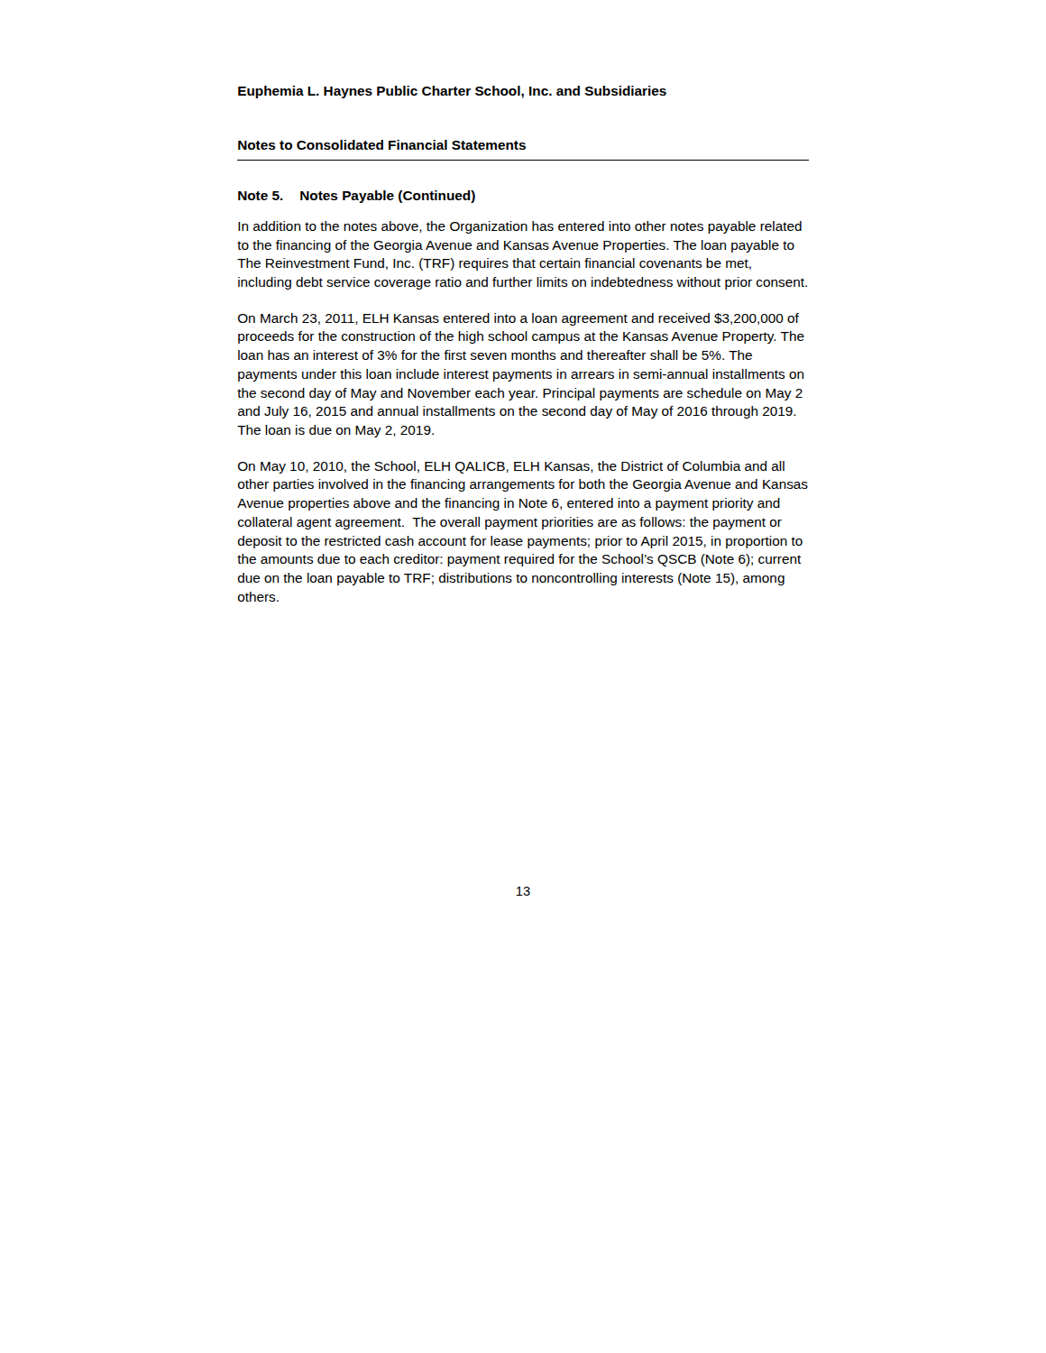Euphemia L. Haynes Public Charter School, Inc. and Subsidiaries
Notes to Consolidated Financial Statements
Note 5. Notes Payable (Continued)
In addition to the notes above, the Organization has entered into other notes payable related to the financing of the Georgia Avenue and Kansas Avenue Properties. The loan payable to The Reinvestment Fund, Inc. (TRF) requires that certain financial covenants be met, including debt service coverage ratio and further limits on indebtedness without prior consent.
On March 23, 2011, ELH Kansas entered into a loan agreement and received $3,200,000 of proceeds for the construction of the high school campus at the Kansas Avenue Property. The loan has an interest of 3% for the first seven months and thereafter shall be 5%. The payments under this loan include interest payments in arrears in semi-annual installments on the second day of May and November each year. Principal payments are schedule on May 2 and July 16, 2015 and annual installments on the second day of May of 2016 through 2019. The loan is due on May 2, 2019.
On May 10, 2010, the School, ELH QALICB, ELH Kansas, the District of Columbia and all other parties involved in the financing arrangements for both the Georgia Avenue and Kansas Avenue properties above and the financing in Note 6, entered into a payment priority and collateral agent agreement. The overall payment priorities are as follows: the payment or deposit to the restricted cash account for lease payments; prior to April 2015, in proportion to the amounts due to each creditor: payment required for the School’s QSCB (Note 6); current due on the loan payable to TRF; distributions to noncontrolling interests (Note 15), among others.
13